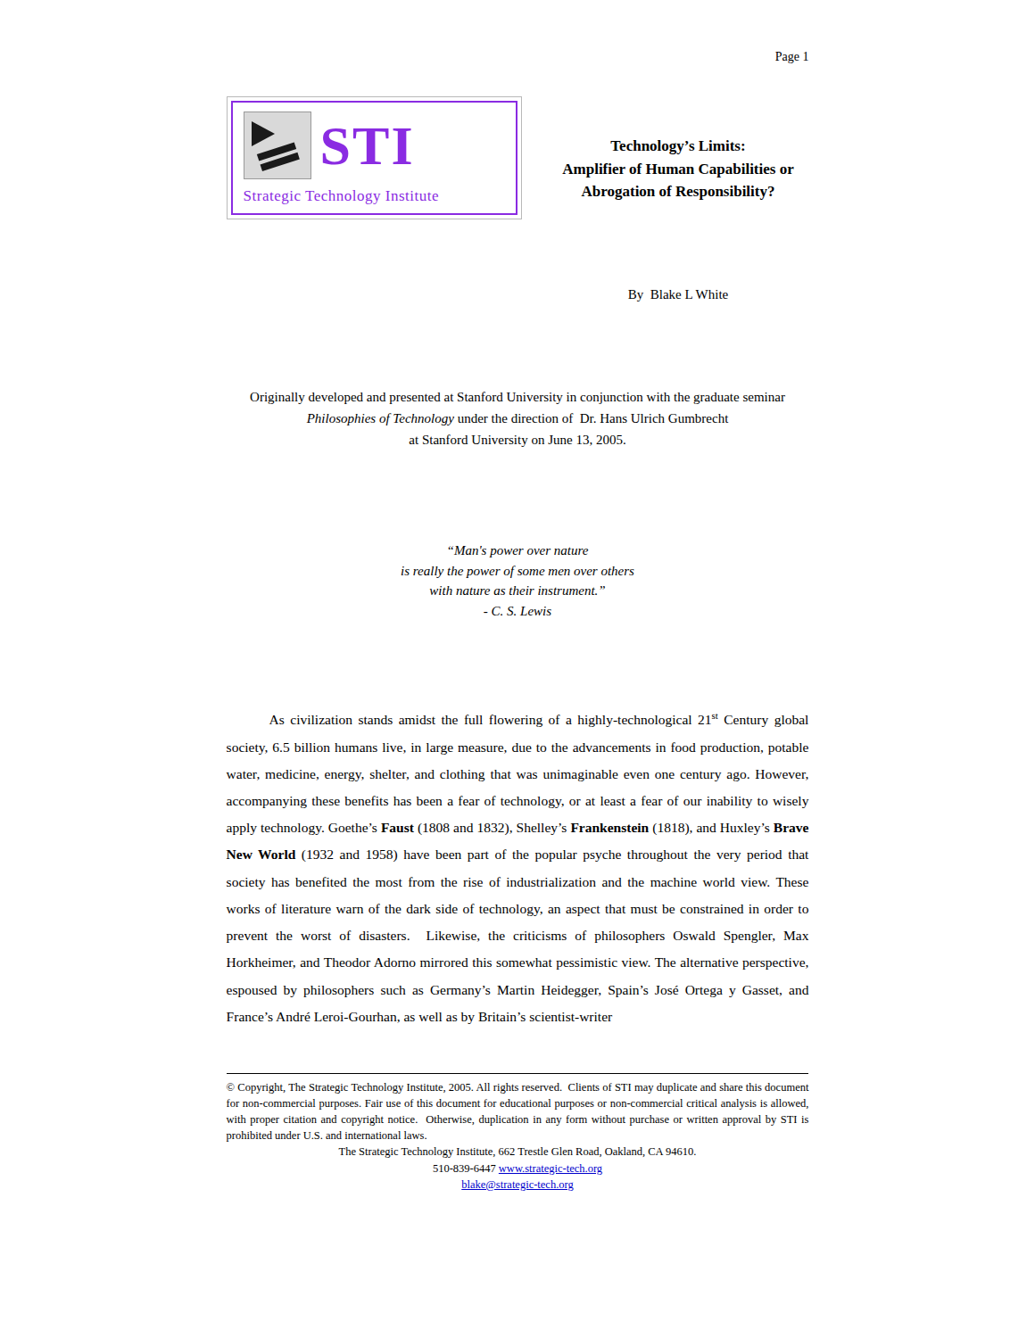Page 1
STI
Strategic Technology Institute
Technology’s Limits:
Amplifier of Human Capabilities or
Abrogation of Responsibility?
By Blake L White
Originally developed and presented at Stanford University in conjunction with the graduate seminar Philosophies of Technology under the direction of Dr. Hans Ulrich Gumbrecht
at Stanford University on June 13, 2005.
“Man's power over nature
is really the power of some men over others
with nature as their instrument.”
- C. S. Lewis
As civilization stands amidst the full flowering of a highly-technological 21st Century global society, 6.5 billion humans live, in large measure, due to the advancements in food production, potable water, medicine, energy, shelter, and clothing that was unimaginable even one century ago. However, accompanying these benefits has been a fear of technology, or at least a fear of our inability to wisely apply technology. Goethe’s Faust (1808 and 1832), Shelley’s Frankenstein (1818), and Huxley’s Brave New World (1932 and 1958) have been part of the popular psyche throughout the very period that society has benefited the most from the rise of industrialization and the machine world view. These works of literature warn of the dark side of technology, an aspect that must be constrained in order to prevent the worst of disasters. Likewise, the criticisms of philosophers Oswald Spengler, Max Horkheimer, and Theodor Adorno mirrored this somewhat pessimistic view. The alternative perspective, espoused by philosophers such as Germany’s Martin Heidegger, Spain’s José Ortega y Gasset, and France’s André Leroi-Gourhan, as well as by Britain’s scientist-writer
© Copyright, The Strategic Technology Institute, 2005. All rights reserved. Clients of STI may duplicate and share this document for non-commercial purposes. Fair use of this document for educational purposes or non-commercial critical analysis is allowed, with proper citation and copyright notice. Otherwise, duplication in any form without purchase or written approval by STI is prohibited under U.S. and international laws. The Strategic Technology Institute, 662 Trestle Glen Road, Oakland, CA 94610.
510-839-6447 www.strategic-tech.org
blake@strategic-tech.org